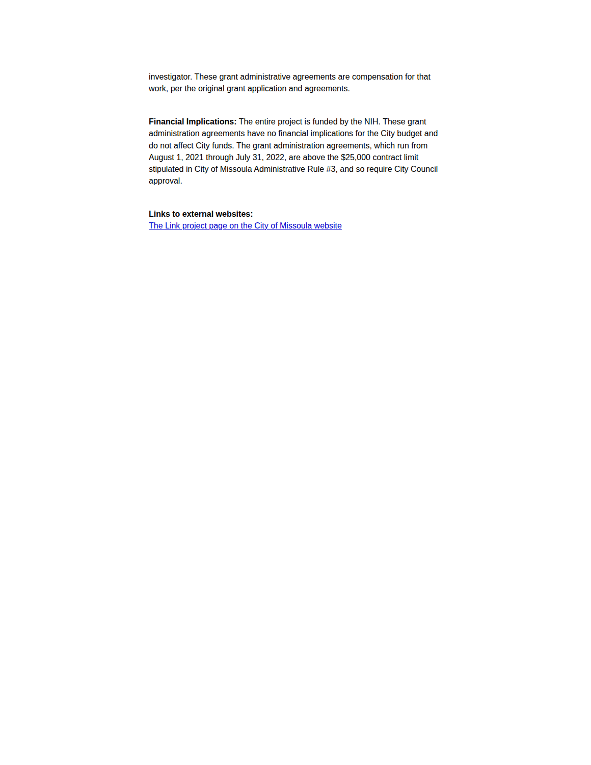investigator. These grant administrative agreements are compensation for that work, per the original grant application and agreements.
Financial Implications: The entire project is funded by the NIH. These grant administration agreements have no financial implications for the City budget and do not affect City funds. The grant administration agreements, which run from August 1, 2021 through July 31, 2022, are above the $25,000 contract limit stipulated in City of Missoula Administrative Rule #3, and so require City Council approval.
Links to external websites:
The Link project page on the City of Missoula website